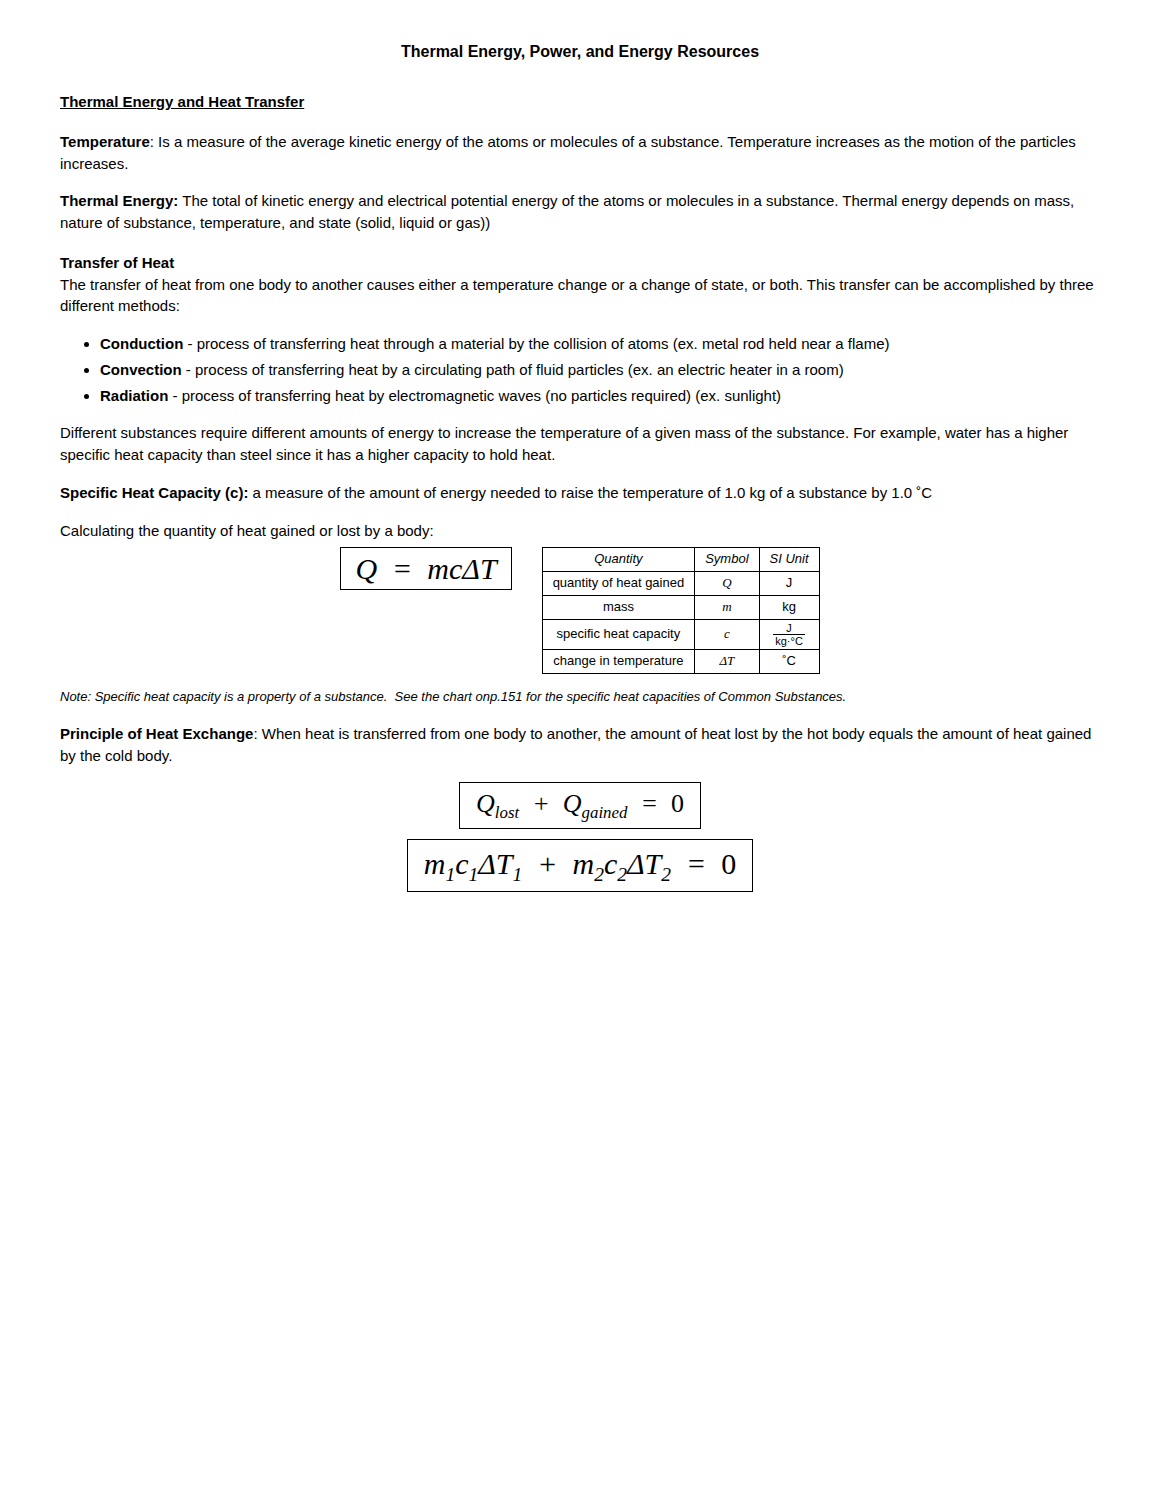Thermal Energy, Power, and Energy Resources
Thermal Energy and Heat Transfer
Temperature: Is a measure of the average kinetic energy of the atoms or molecules of a substance. Temperature increases as the motion of the particles increases.
Thermal Energy: The total of kinetic energy and electrical potential energy of the atoms or molecules in a substance. Thermal energy depends on mass, nature of substance, temperature, and state (solid, liquid or gas))
Transfer of Heat
The transfer of heat from one body to another causes either a temperature change or a change of state, or both. This transfer can be accomplished by three different methods:
Conduction - process of transferring heat through a material by the collision of atoms (ex. metal rod held near a flame)
Convection - process of transferring heat by a circulating path of fluid particles (ex. an electric heater in a room)
Radiation - process of transferring heat by electromagnetic waves (no particles required) (ex. sunlight)
Different substances require different amounts of energy to increase the temperature of a given mass of the substance. For example, water has a higher specific heat capacity than steel since it has a higher capacity to hold heat.
Specific Heat Capacity (c): a measure of the amount of energy needed to raise the temperature of 1.0 kg of a substance by 1.0 ˚C
Calculating the quantity of heat gained or lost by a body:
Q = mcΔT
| Quantity | Symbol | SI Unit |
| --- | --- | --- |
| quantity of heat gained | Q | J |
| mass | m | kg |
| specific heat capacity | c | J kg·°C |
| change in temperature | ΔT | ˚C |
Note: Specific heat capacity is a property of a substance. See the chart onp.151 for the specific heat capacities of Common Substances.
Principle of Heat Exchange: When heat is transferred from one body to another, the amount of heat lost by the hot body equals the amount of heat gained by the cold body.
Qlost + Qgained = 0
m1c1ΔT1 + m2c2ΔT2 = 0